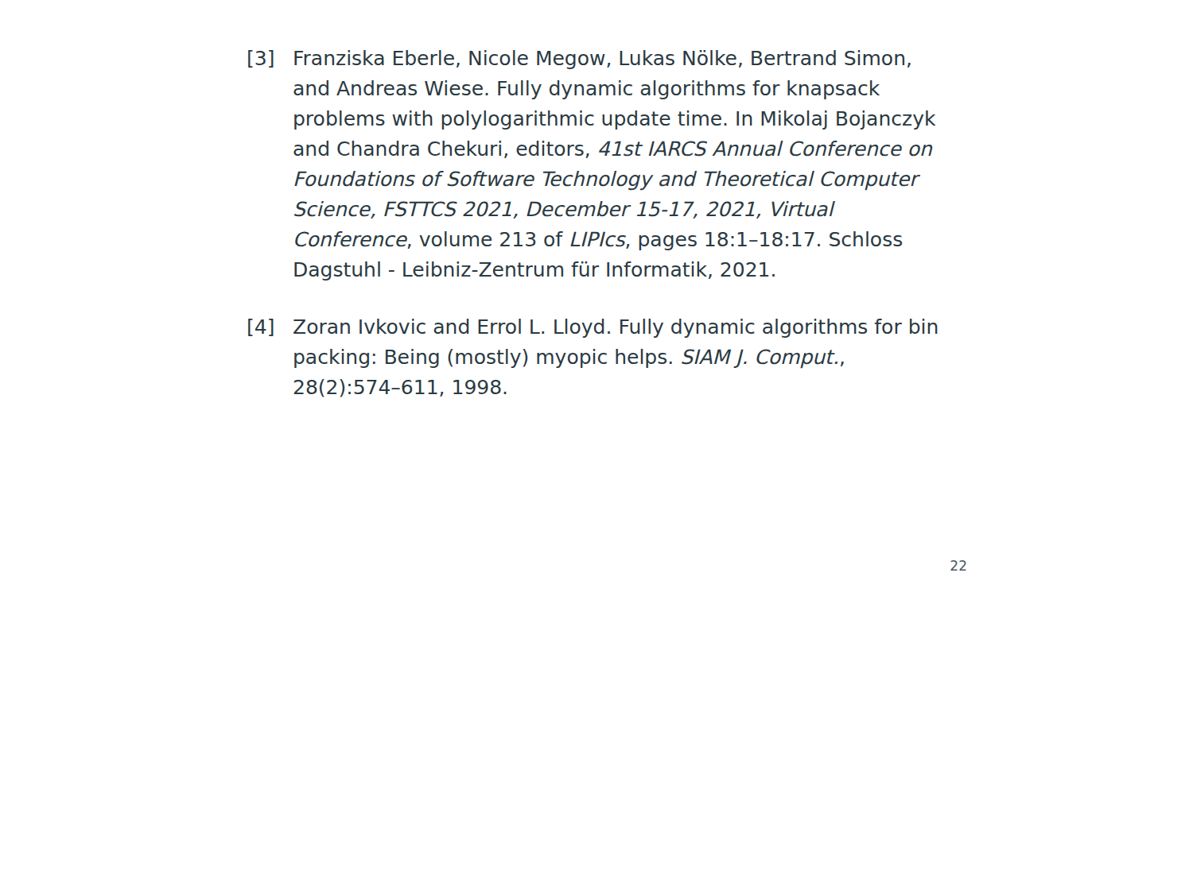[3] Franziska Eberle, Nicole Megow, Lukas Nölke, Bertrand Simon, and Andreas Wiese. Fully dynamic algorithms for knapsack problems with polylogarithmic update time. In Mikolaj Bojanczyk and Chandra Chekuri, editors, 41st IARCS Annual Conference on Foundations of Software Technology and Theoretical Computer Science, FSTTCS 2021, December 15-17, 2021, Virtual Conference, volume 213 of LIPIcs, pages 18:1–18:17. Schloss Dagstuhl - Leibniz-Zentrum für Informatik, 2021.
[4] Zoran Ivkovic and Errol L. Lloyd. Fully dynamic algorithms for bin packing: Being (mostly) myopic helps. SIAM J. Comput., 28(2):574–611, 1998.
22